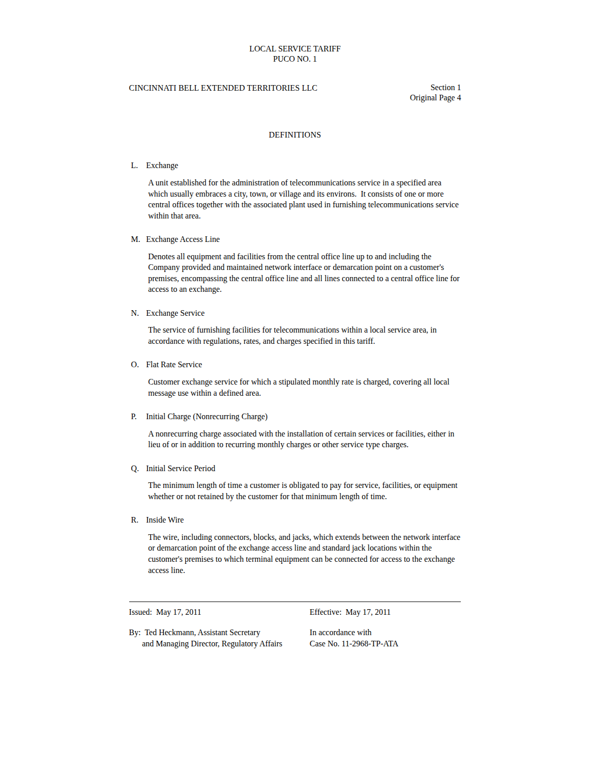LOCAL SERVICE TARIFF
PUCO NO. 1
CINCINNATI BELL EXTENDED TERRITORIES LLC
Section 1
Original Page 4
DEFINITIONS
L. Exchange
A unit established for the administration of telecommunications service in a specified area which usually embraces a city, town, or village and its environs. It consists of one or more central offices together with the associated plant used in furnishing telecommunications service within that area.
M. Exchange Access Line
Denotes all equipment and facilities from the central office line up to and including the Company provided and maintained network interface or demarcation point on a customer's premises, encompassing the central office line and all lines connected to a central office line for access to an exchange.
N. Exchange Service
The service of furnishing facilities for telecommunications within a local service area, in accordance with regulations, rates, and charges specified in this tariff.
O. Flat Rate Service
Customer exchange service for which a stipulated monthly rate is charged, covering all local message use within a defined area.
P. Initial Charge (Nonrecurring Charge)
A nonrecurring charge associated with the installation of certain services or facilities, either in lieu of or in addition to recurring monthly charges or other service type charges.
Q. Initial Service Period
The minimum length of time a customer is obligated to pay for service, facilities, or equipment whether or not retained by the customer for that minimum length of time.
R. Inside Wire
The wire, including connectors, blocks, and jacks, which extends between the network interface or demarcation point of the exchange access line and standard jack locations within the customer's premises to which terminal equipment can be connected for access to the exchange access line.
Issued: May 17, 2011
Effective: May 17, 2011
By: Ted Heckmann, Assistant Secretary
and Managing Director, Regulatory Affairs
In accordance with
Case No. 11-2968-TP-ATA